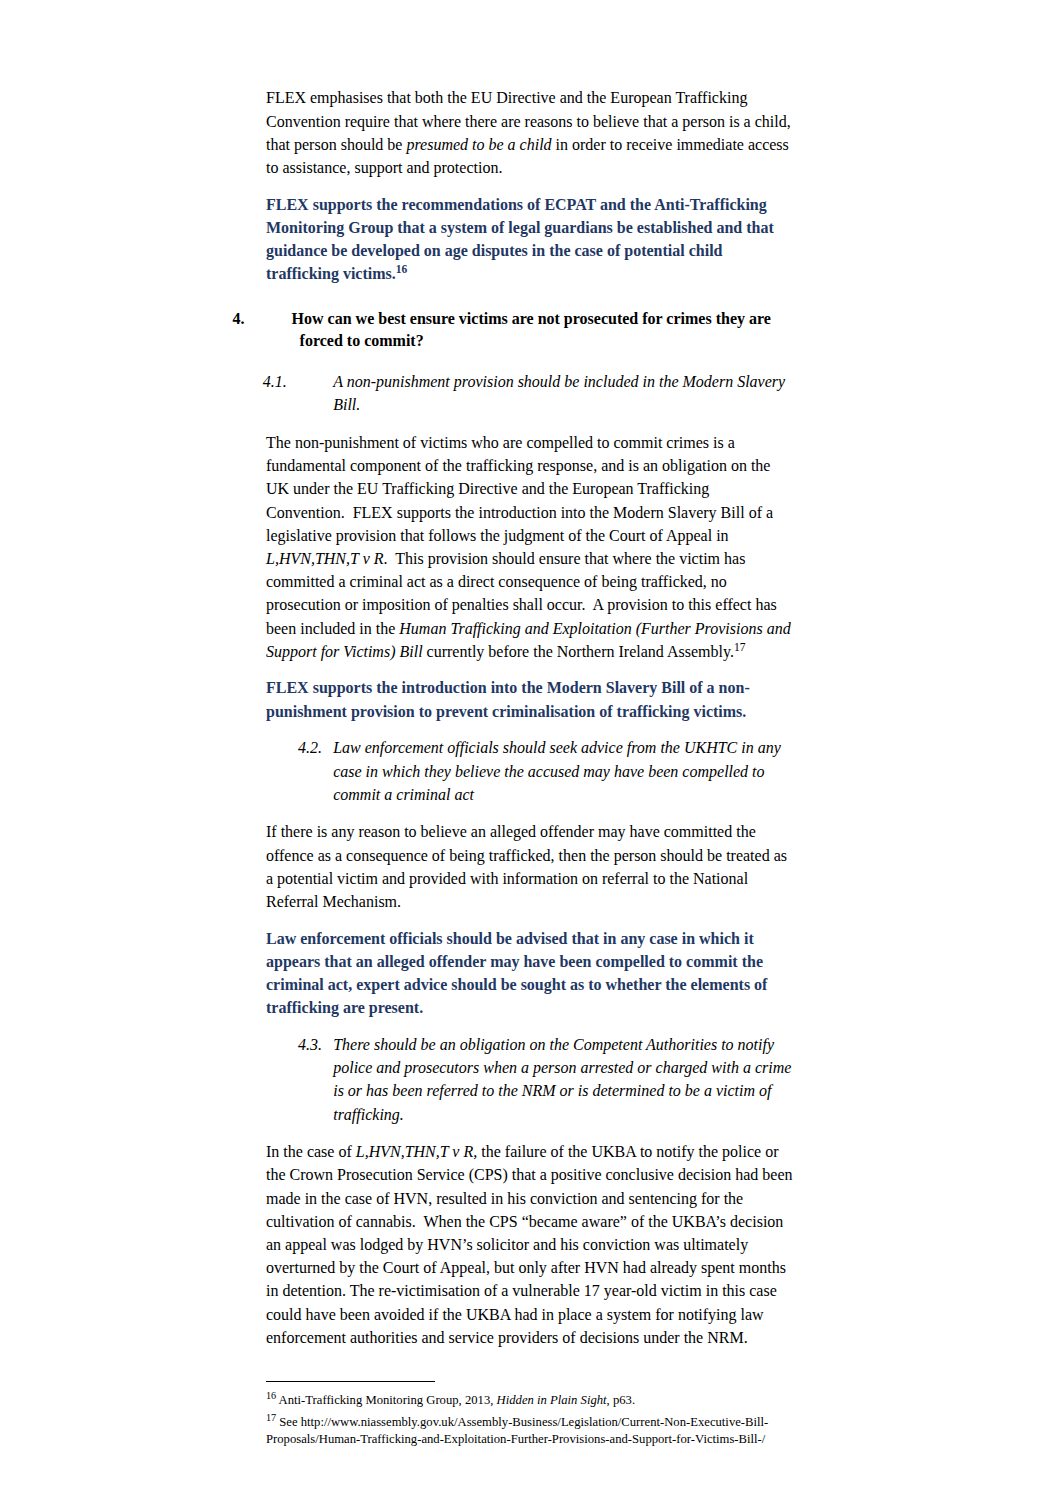FLEX emphasises that both the EU Directive and the European Trafficking Convention require that where there are reasons to believe that a person is a child, that person should be presumed to be a child in order to receive immediate access to assistance, support and protection.
FLEX supports the recommendations of ECPAT and the Anti-Trafficking Monitoring Group that a system of legal guardians be established and that guidance be developed on age disputes in the case of potential child trafficking victims.16
4. How can we best ensure victims are not prosecuted for crimes they are forced to commit?
4.1. A non-punishment provision should be included in the Modern Slavery Bill.
The non-punishment of victims who are compelled to commit crimes is a fundamental component of the trafficking response, and is an obligation on the UK under the EU Trafficking Directive and the European Trafficking Convention. FLEX supports the introduction into the Modern Slavery Bill of a legislative provision that follows the judgment of the Court of Appeal in L,HVN,THN,T v R. This provision should ensure that where the victim has committed a criminal act as a direct consequence of being trafficked, no prosecution or imposition of penalties shall occur. A provision to this effect has been included in the Human Trafficking and Exploitation (Further Provisions and Support for Victims) Bill currently before the Northern Ireland Assembly.17
FLEX supports the introduction into the Modern Slavery Bill of a non-punishment provision to prevent criminalisation of trafficking victims.
4.2. Law enforcement officials should seek advice from the UKHTC in any case in which they believe the accused may have been compelled to commit a criminal act
If there is any reason to believe an alleged offender may have committed the offence as a consequence of being trafficked, then the person should be treated as a potential victim and provided with information on referral to the National Referral Mechanism.
Law enforcement officials should be advised that in any case in which it appears that an alleged offender may have been compelled to commit the criminal act, expert advice should be sought as to whether the elements of trafficking are present.
4.3. There should be an obligation on the Competent Authorities to notify police and prosecutors when a person arrested or charged with a crime is or has been referred to the NRM or is determined to be a victim of trafficking.
In the case of L,HVN,THN,T v R, the failure of the UKBA to notify the police or the Crown Prosecution Service (CPS) that a positive conclusive decision had been made in the case of HVN, resulted in his conviction and sentencing for the cultivation of cannabis. When the CPS “became aware” of the UKBA’s decision an appeal was lodged by HVN’s solicitor and his conviction was ultimately overturned by the Court of Appeal, but only after HVN had already spent months in detention. The re-victimisation of a vulnerable 17 year-old victim in this case could have been avoided if the UKBA had in place a system for notifying law enforcement authorities and service providers of decisions under the NRM.
16 Anti-Trafficking Monitoring Group, 2013, Hidden in Plain Sight, p63.
17 See http://www.niassembly.gov.uk/Assembly-Business/Legislation/Current-Non-Executive-Bill-Proposals/Human-Trafficking-and-Exploitation-Further-Provisions-and-Support-for-Victims-Bill-/